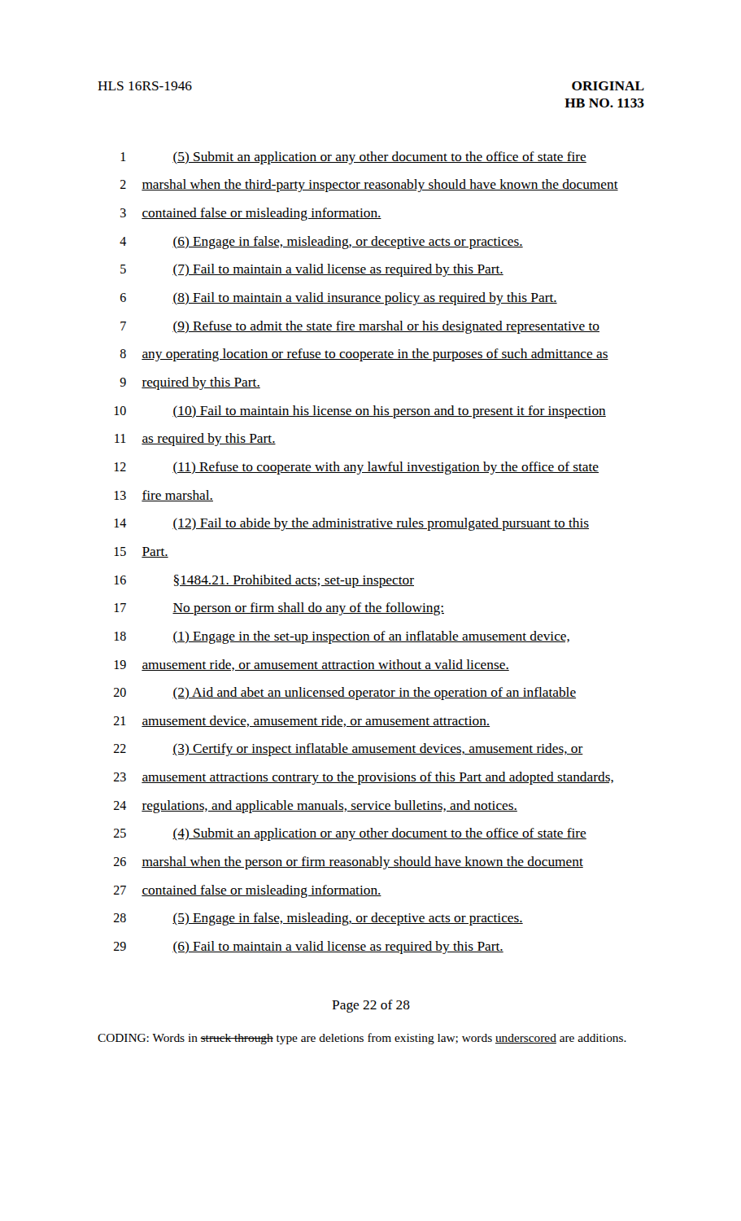HLS 16RS-1946
ORIGINAL
HB NO. 1133
1
(5) Submit an application or any other document to the office of state fire
2
marshal when the third-party inspector reasonably should have known the document
3
contained false or misleading information.
4
(6) Engage in false, misleading, or deceptive acts or practices.
5
(7) Fail to maintain a valid license as required by this Part.
6
(8) Fail to maintain a valid insurance policy as required by this Part.
7
(9) Refuse to admit the state fire marshal or his designated representative to
8
any operating location or refuse to cooperate in the purposes of such admittance as
9
required by this Part.
10
(10) Fail to maintain his license on his person and to present it for inspection
11
as required by this Part.
12
(11) Refuse to cooperate with any lawful investigation by the office of state
13
fire marshal.
14
(12) Fail to abide by the administrative rules promulgated pursuant to this
15
Part.
16
§1484.21. Prohibited acts; set-up inspector
17
No person or firm shall do any of the following:
18
(1) Engage in the set-up inspection of an inflatable amusement device,
19
amusement ride, or amusement attraction without a valid license.
20
(2) Aid and abet an unlicensed operator in the operation of an inflatable
21
amusement device, amusement ride, or amusement attraction.
22
(3) Certify or inspect inflatable amusement devices, amusement rides, or
23
amusement attractions contrary to the provisions of this Part and adopted standards,
24
regulations, and applicable manuals, service bulletins, and notices.
25
(4) Submit an application or any other document to the office of state fire
26
marshal when the person or firm reasonably should have known the document
27
contained false or misleading information.
28
(5) Engage in false, misleading, or deceptive acts or practices.
29
(6) Fail to maintain a valid license as required by this Part.
Page 22 of 28
CODING: Words in struck through type are deletions from existing law; words underscored are additions.